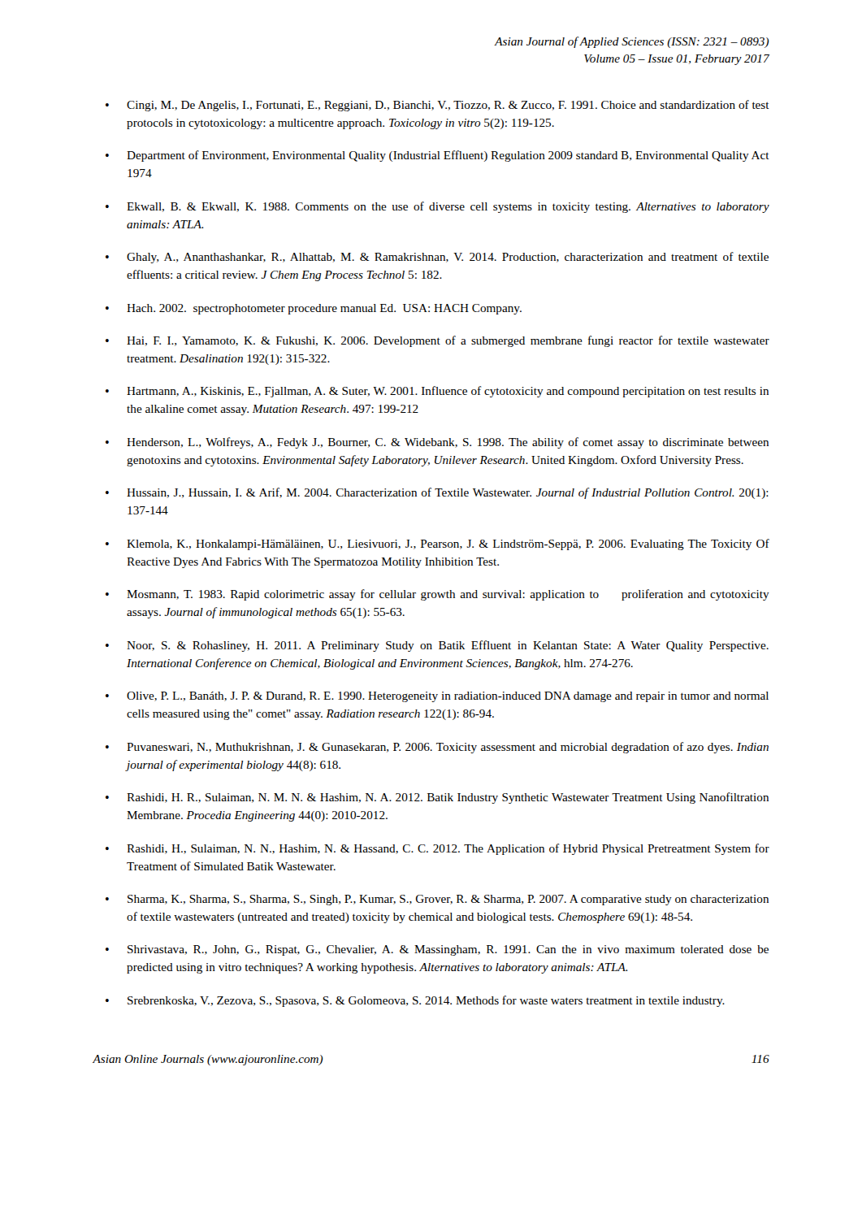Asian Journal of Applied Sciences (ISSN: 2321 – 0893) Volume 05 – Issue 01, February 2017
Cingi, M., De Angelis, I., Fortunati, E., Reggiani, D., Bianchi, V., Tiozzo, R. & Zucco, F. 1991. Choice and standardization of test protocols in cytotoxicology: a multicentre approach. Toxicology in vitro 5(2): 119-125.
Department of Environment, Environmental Quality (Industrial Effluent) Regulation 2009 standard B, Environmental Quality Act 1974
Ekwall, B. & Ekwall, K. 1988. Comments on the use of diverse cell systems in toxicity testing. Alternatives to laboratory animals: ATLA.
Ghaly, A., Ananthashankar, R., Alhattab, M. & Ramakrishnan, V. 2014. Production, characterization and treatment of textile effluents: a critical review. J Chem Eng Process Technol 5: 182.
Hach. 2002. spectrophotometer procedure manual Ed. USA: HACH Company.
Hai, F. I., Yamamoto, K. & Fukushi, K. 2006. Development of a submerged membrane fungi reactor for textile wastewater treatment. Desalination 192(1): 315-322.
Hartmann, A., Kiskinis, E., Fjallman, A. & Suter, W. 2001. Influence of cytotoxicity and compound percipitation on test results in the alkaline comet assay. Mutation Research. 497: 199-212
Henderson, L., Wolfreys, A., Fedyk J., Bourner, C. & Widebank, S. 1998. The ability of comet assay to discriminate between genotoxins and cytotoxins. Environmental Safety Laboratory, Unilever Research. United Kingdom. Oxford University Press.
Hussain, J., Hussain, I. & Arif, M. 2004. Characterization of Textile Wastewater. Journal of Industrial Pollution Control. 20(1): 137-144
Klemola, K., Honkalampi-Hämäläinen, U., Liesivuori, J., Pearson, J. & Lindström-Seppä, P. 2006. Evaluating The Toxicity Of Reactive Dyes And Fabrics With The Spermatozoa Motility Inhibition Test.
Mosmann, T. 1983. Rapid colorimetric assay for cellular growth and survival: application to proliferation and cytotoxicity assays. Journal of immunological methods 65(1): 55-63.
Noor, S. & Rohasliney, H. 2011. A Preliminary Study on Batik Effluent in Kelantan State: A Water Quality Perspective. International Conference on Chemical, Biological and Environment Sciences, Bangkok, hlm. 274-276.
Olive, P. L., Banáth, J. P. & Durand, R. E. 1990. Heterogeneity in radiation-induced DNA damage and repair in tumor and normal cells measured using the" comet" assay. Radiation research 122(1): 86-94.
Puvaneswari, N., Muthukrishnan, J. & Gunasekaran, P. 2006. Toxicity assessment and microbial degradation of azo dyes. Indian journal of experimental biology 44(8): 618.
Rashidi, H. R., Sulaiman, N. M. N. & Hashim, N. A. 2012. Batik Industry Synthetic Wastewater Treatment Using Nanofiltration Membrane. Procedia Engineering 44(0): 2010-2012.
Rashidi, H., Sulaiman, N. N., Hashim, N. & Hassand, C. C. 2012. The Application of Hybrid Physical Pretreatment System for Treatment of Simulated Batik Wastewater.
Sharma, K., Sharma, S., Sharma, S., Singh, P., Kumar, S., Grover, R. & Sharma, P. 2007. A comparative study on characterization of textile wastewaters (untreated and treated) toxicity by chemical and biological tests. Chemosphere 69(1): 48-54.
Shrivastava, R., John, G., Rispat, G., Chevalier, A. & Massingham, R. 1991. Can the in vivo maximum tolerated dose be predicted using in vitro techniques? A working hypothesis. Alternatives to laboratory animals: ATLA.
Srebrenkoska, V., Zezova, S., Spasova, S. & Golomeova, S. 2014. Methods for waste waters treatment in textile industry.
Asian Online Journals (www.ajouronline.com) 116